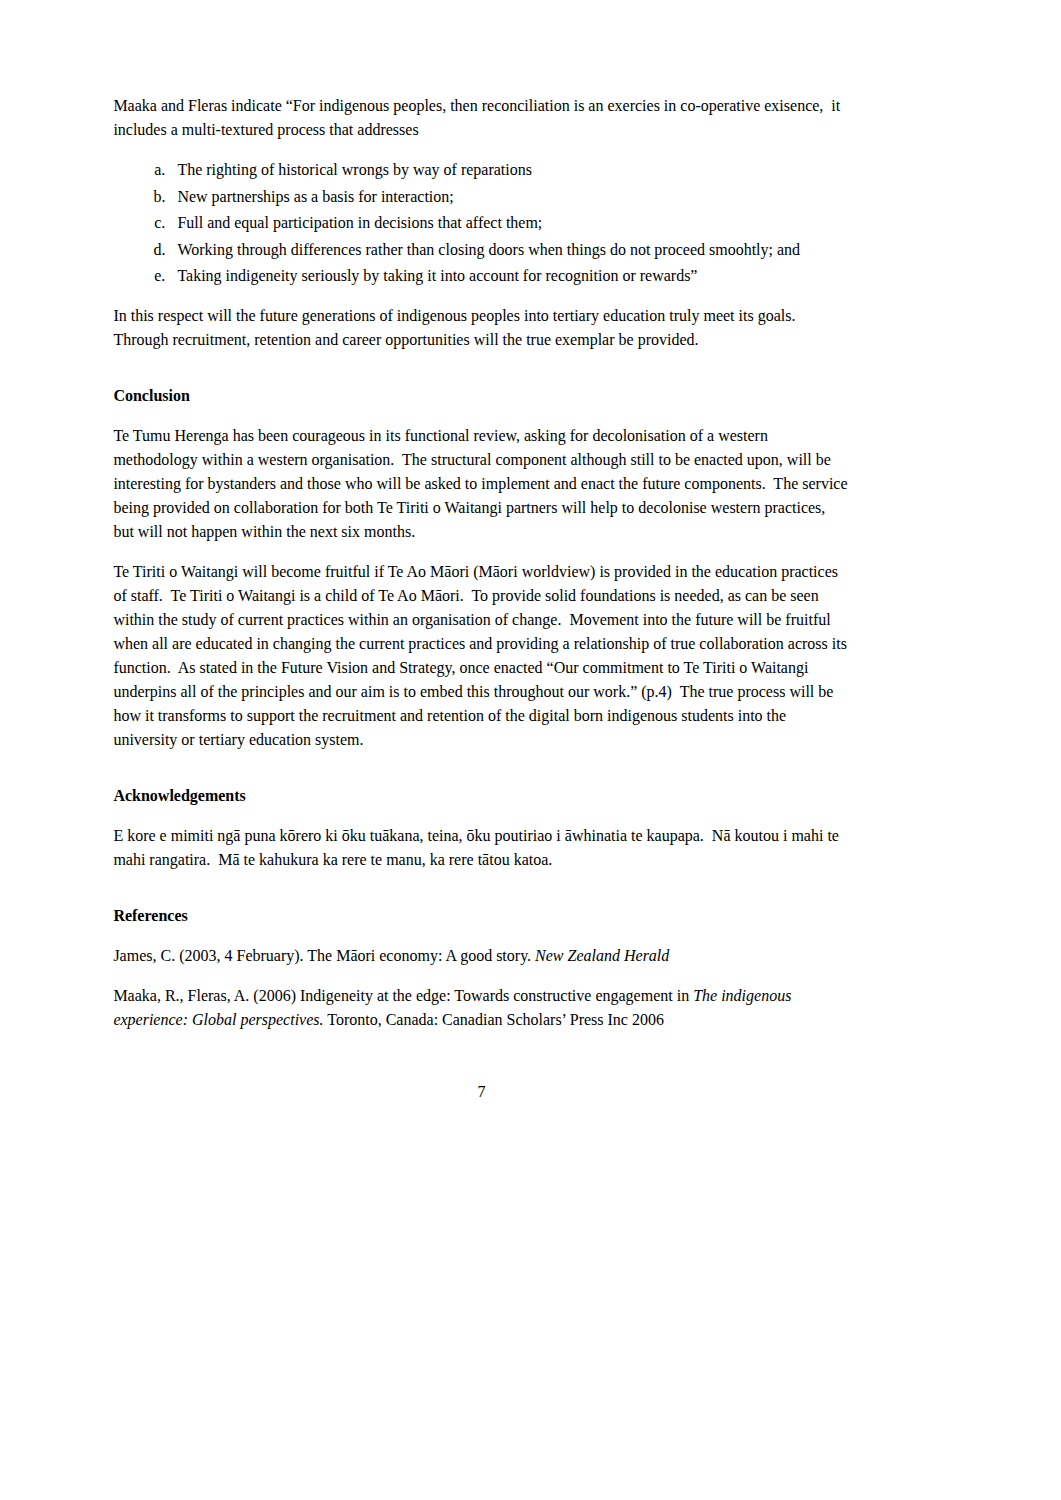Maaka and Fleras indicate “For indigenous peoples, then reconciliation is an exercies in co-operative exisence, it includes a multi-textured process that addresses
The righting of historical wrongs by way of reparations
New partnerships as a basis for interaction;
Full and equal participation in decisions that affect them;
Working through differences rather than closing doors when things do not proceed smoohtly; and
Taking indigeneity seriously by taking it into account for recognition or rewards”
In this respect will the future generations of indigenous peoples into tertiary education truly meet its goals. Through recruitment, retention and career opportunities will the true exemplar be provided.
Conclusion
Te Tumu Herenga has been courageous in its functional review, asking for decolonisation of a western methodology within a western organisation. The structural component although still to be enacted upon, will be interesting for bystanders and those who will be asked to implement and enact the future components. The service being provided on collaboration for both Te Tiriti o Waitangi partners will help to decolonise western practices, but will not happen within the next six months.
Te Tiriti o Waitangi will become fruitful if Te Ao Māori (Māori worldview) is provided in the education practices of staff. Te Tiriti o Waitangi is a child of Te Ao Māori. To provide solid foundations is needed, as can be seen within the study of current practices within an organisation of change. Movement into the future will be fruitful when all are educated in changing the current practices and providing a relationship of true collaboration across its function. As stated in the Future Vision and Strategy, once enacted “Our commitment to Te Tiriti o Waitangi underpins all of the principles and our aim is to embed this throughout our work.” (p.4) The true process will be how it transforms to support the recruitment and retention of the digital born indigenous students into the university or tertiary education system.
Acknowledgements
E kore e mimiti ngā puna kōrero ki ōku tuākana, teina, ōku poutiriao i āwhinatia te kaupapa. Nā koutou i mahi te mahi rangatira. Mā te kahukura ka rere te manu, ka rere tātou katoa.
References
James, C. (2003, 4 February). The Māori economy: A good story. New Zealand Herald
Maaka, R., Fleras, A. (2006) Indigeneity at the edge: Towards constructive engagement in The indigenous experience: Global perspectives. Toronto, Canada: Canadian Scholars’ Press Inc 2006
7